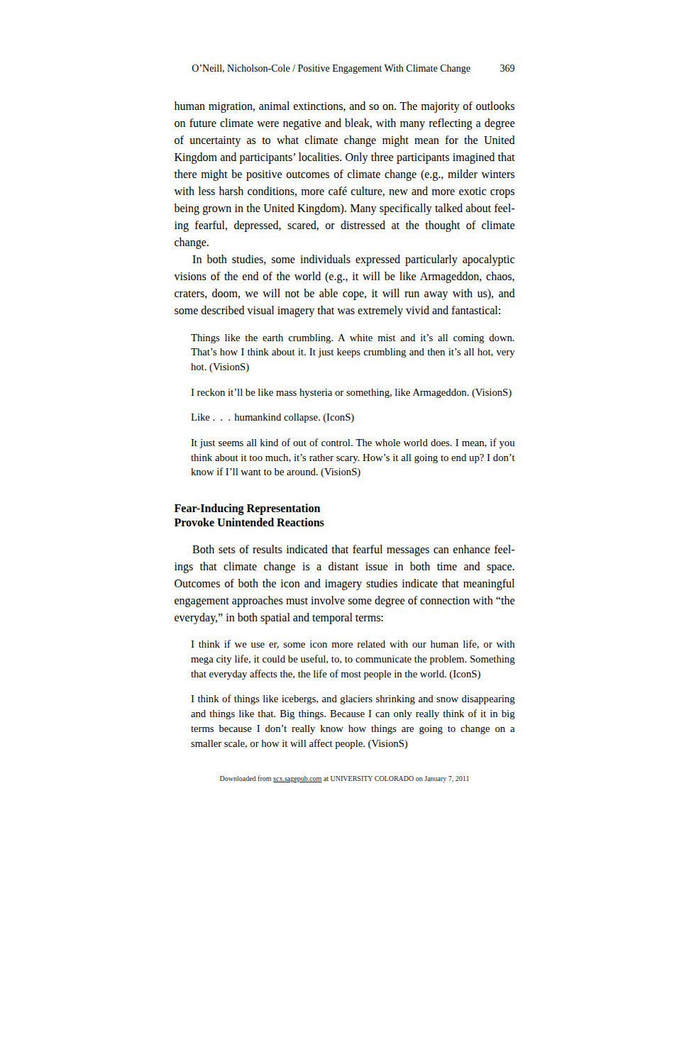O’Neill, Nicholson-Cole / Positive Engagement With Climate Change 369
human migration, animal extinctions, and so on. The majority of outlooks on future climate were negative and bleak, with many reflecting a degree of uncertainty as to what climate change might mean for the United Kingdom and participants’ localities. Only three participants imagined that there might be positive outcomes of climate change (e.g., milder winters with less harsh conditions, more café culture, new and more exotic crops being grown in the United Kingdom). Many specifically talked about feeling fearful, depressed, scared, or distressed at the thought of climate change.
In both studies, some individuals expressed particularly apocalyptic visions of the end of the world (e.g., it will be like Armageddon, chaos, craters, doom, we will not be able cope, it will run away with us), and some described visual imagery that was extremely vivid and fantastical:
Things like the earth crumbling. A white mist and it’s all coming down. That’s how I think about it. It just keeps crumbling and then it’s all hot, very hot. (VisionS)
I reckon it’ll be like mass hysteria or something, like Armageddon. (VisionS)
Like . . . humankind collapse. (IconS)
It just seems all kind of out of control. The whole world does. I mean, if you think about it too much, it’s rather scary. How’s it all going to end up? I don’t know if I’ll want to be around. (VisionS)
Fear-Inducing Representation
Provoke Unintended Reactions
Both sets of results indicated that fearful messages can enhance feelings that climate change is a distant issue in both time and space. Outcomes of both the icon and imagery studies indicate that meaningful engagement approaches must involve some degree of connection with “the everyday,” in both spatial and temporal terms:
I think if we use er, some icon more related with our human life, or with mega city life, it could be useful, to, to communicate the problem. Something that everyday affects the, the life of most people in the world. (IconS)
I think of things like icebergs, and glaciers shrinking and snow disappearing and things like that. Big things. Because I can only really think of it in big terms because I don’t really know how things are going to change on a smaller scale, or how it will affect people. (VisionS)
Downloaded from scx.sagepub.com at UNIVERSITY COLORADO on January 7, 2011